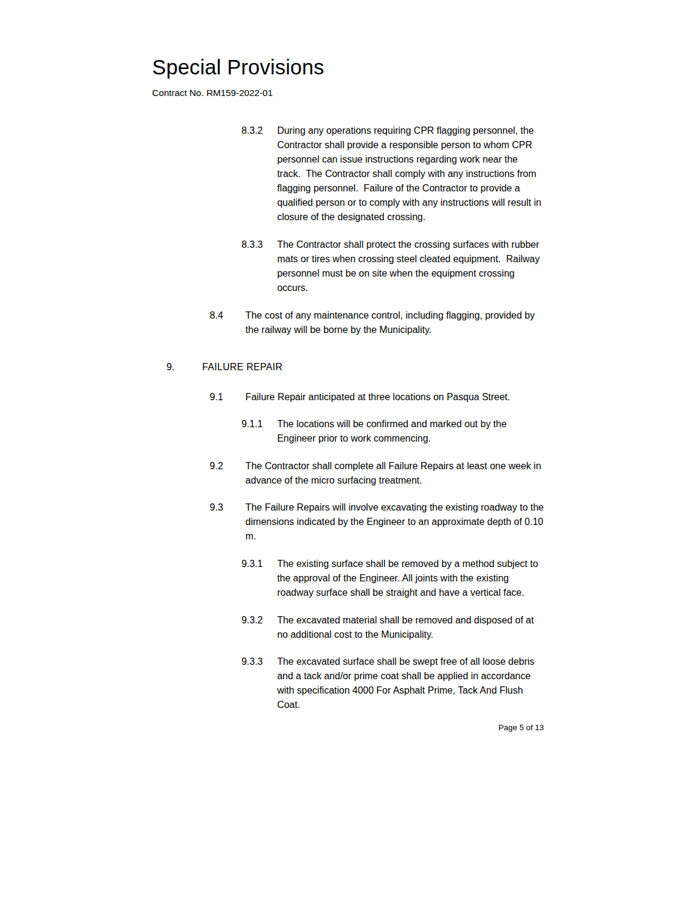Special Provisions
Contract No. RM159-2022-01
8.3.2
During any operations requiring CPR flagging personnel, the Contractor shall provide a responsible person to whom CPR personnel can issue instructions regarding work near the track. The Contractor shall comply with any instructions from flagging personnel. Failure of the Contractor to provide a qualified person or to comply with any instructions will result in closure of the designated crossing.
8.3.3
The Contractor shall protect the crossing surfaces with rubber mats or tires when crossing steel cleated equipment. Railway personnel must be on site when the equipment crossing occurs.
8.4
The cost of any maintenance control, including flagging, provided by the railway will be borne by the Municipality.
9.
FAILURE REPAIR
9.1
Failure Repair anticipated at three locations on Pasqua Street.
9.1.1
The locations will be confirmed and marked out by the Engineer prior to work commencing.
9.2
The Contractor shall complete all Failure Repairs at least one week in advance of the micro surfacing treatment.
9.3
The Failure Repairs will involve excavating the existing roadway to the dimensions indicated by the Engineer to an approximate depth of 0.10 m.
9.3.1
The existing surface shall be removed by a method subject to the approval of the Engineer. All joints with the existing roadway surface shall be straight and have a vertical face.
9.3.2
The excavated material shall be removed and disposed of at no additional cost to the Municipality.
9.3.3
The excavated surface shall be swept free of all loose debris and a tack and/or prime coat shall be applied in accordance with specification 4000 For Asphalt Prime, Tack And Flush Coat.
Page 5 of 13